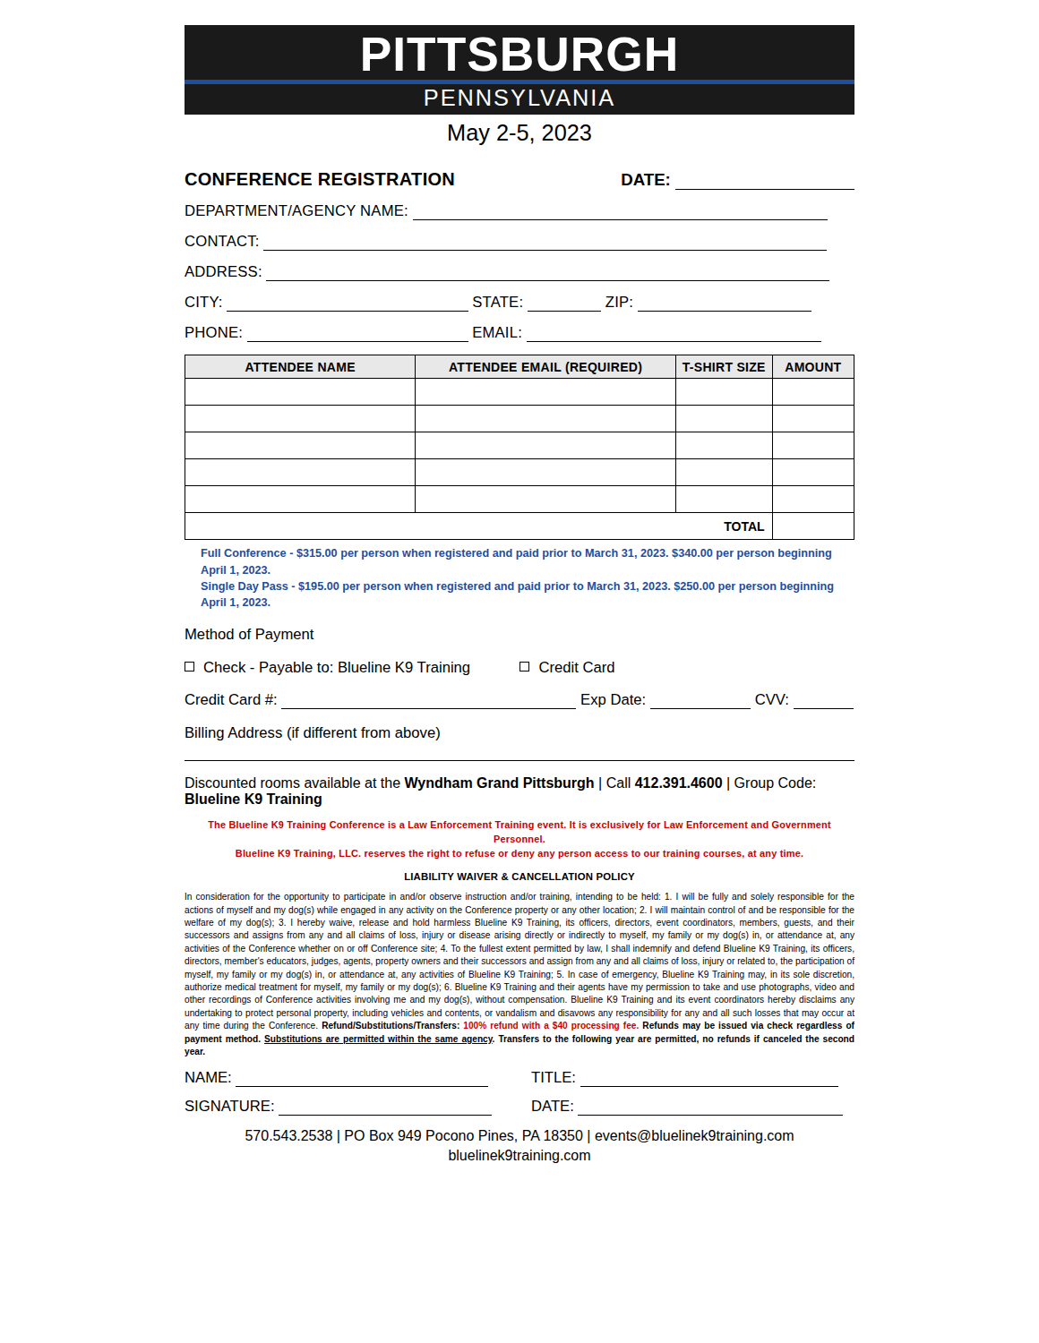PITTSBURGH
PENNSYLVANIA
May 2-5, 2023
CONFERENCE REGISTRATION
DATE:
DEPARTMENT/AGENCY NAME:
CONTACT:
ADDRESS:
CITY: STATE: ZIP:
PHONE: EMAIL:
| ATTENDEE NAME | ATTENDEE EMAIL (REQUIRED) | T-SHIRT SIZE | AMOUNT |
| --- | --- | --- | --- |
| TOTAL | |
Full Conference - $315.00 per person when registered and paid prior to March 31, 2023. $340.00 per person beginning April 1, 2023.
Single Day Pass - $195.00 per person when registered and paid prior to March 31, 2023. $250.00 per person beginning April 1, 2023.
Method of Payment
Check - Payable to: Blueline K9 Training Credit Card
Credit Card #: Exp Date: CVV:
Billing Address (if different from above)
Discounted rooms available at the Wyndham Grand Pittsburgh | Call 412.391.4600 | Group Code: Blueline K9 Training
The Blueline K9 Training Conference is a Law Enforcement Training event. It is exclusively for Law Enforcement and Government Personnel.
Blueline K9 Training, LLC. reserves the right to refuse or deny any person access to our training courses, at any time.
LIABILITY WAIVER & CANCELLATION POLICY
In consideration for the opportunity to participate in and/or observe instruction and/or training, intending to be held: 1. I will be fully and solely responsible for the actions of myself and my dog(s) while engaged in any activity on the Conference property or any other location; 2. I will maintain control of and be responsible for the welfare of my dog(s); 3. I hereby waive, release and hold harmless Blueline K9 Training, its officers, directors, event coordinators, members, guests, and their successors and assigns from any and all claims of loss, injury or disease arising directly or indirectly to myself, my family or my dog(s) in, or attendance at, any activities of the Conference whether on or off Conference site; 4. To the fullest extent permitted by law, I shall indemnify and defend Blueline K9 Training, its officers, directors, member's educators, judges, agents, property owners and their successors and assign from any and all claims of loss, injury or related to, the participation of myself, my family or my dog(s) in, or attendance at, any activities of Blueline K9 Training; 5. In case of emergency, Blueline K9 Training may, in its sole discretion, authorize medical treatment for myself, my family or my dog(s); 6. Blueline K9 Training and their agents have my permission to take and use photographs, video and other recordings of Conference activities involving me and my dog(s), without compensation. Blueline K9 Training and its event coordinators hereby disclaims any undertaking to protect personal property, including vehicles and contents, or vandalism and disavows any responsibility for any and all such losses that may occur at any time during the Conference. Refund/Substitutions/Transfers: 100% refund with a $40 processing fee. Refunds may be issued via check regardless of payment method. Substitutions are permitted within the same agency. Transfers to the following year are permitted, no refunds if canceled the second year.
NAME:
TITLE:
SIGNATURE:
DATE:
570.543.2538 | PO Box 949 Pocono Pines, PA 18350 | events@bluelinek9training.com
bluelinek9training.com